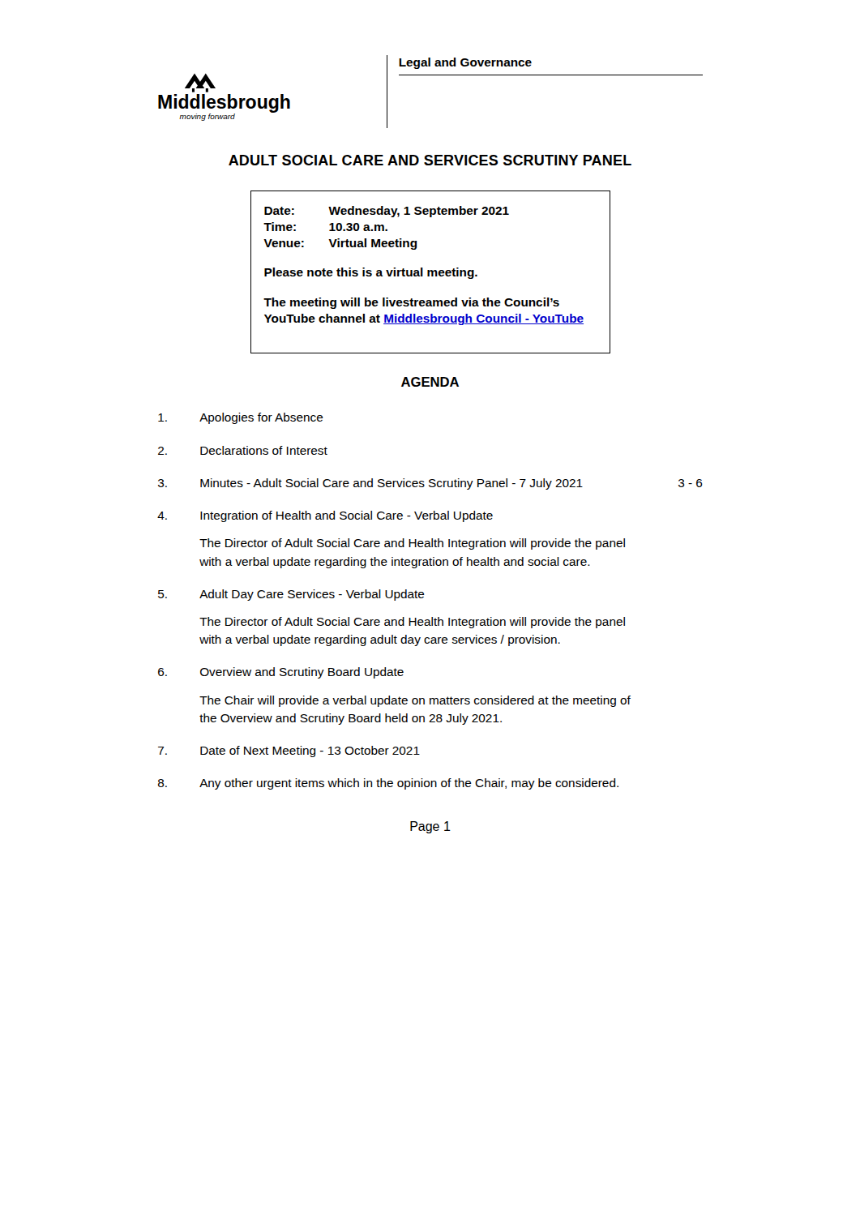Middlesbrough moving forward
Legal and Governance
ADULT SOCIAL CARE AND SERVICES SCRUTINY PANEL
| Date: | Wednesday, 1 September 2021 |
| Time: | 10.30 a.m. |
| Venue: | Virtual Meeting |
Please note this is a virtual meeting.
The meeting will be livestreamed via the Council’s YouTube channel at Middlesbrough Council - YouTube
AGENDA
1.
Apologies for Absence
2.
Declarations of Interest
3.
Minutes - Adult Social Care and Services Scrutiny Panel - 7 July 2021
3 - 6
4.
Integration of Health and Social Care - Verbal Update
The Director of Adult Social Care and Health Integration will provide the panel with a verbal update regarding the integration of health and social care.
5.
Adult Day Care Services - Verbal Update
The Director of Adult Social Care and Health Integration will provide the panel with a verbal update regarding adult day care services / provision.
6.
Overview and Scrutiny Board Update
The Chair will provide a verbal update on matters considered at the meeting of the Overview and Scrutiny Board held on 28 July 2021.
7.
Date of Next Meeting - 13 October 2021
8.
Any other urgent items which in the opinion of the Chair, may be considered.
Page 1